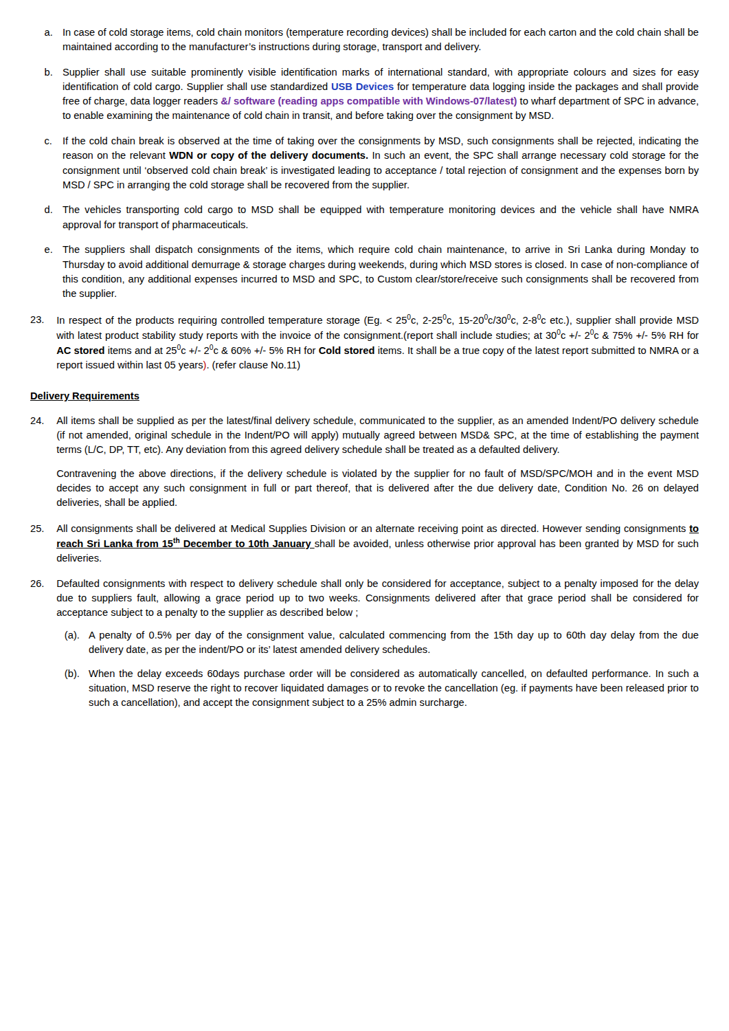a. In case of cold storage items, cold chain monitors (temperature recording devices) shall be included for each carton and the cold chain shall be maintained according to the manufacturer’s instructions during storage, transport and delivery.
b. Supplier shall use suitable prominently visible identification marks of international standard, with appropriate colours and sizes for easy identification of cold cargo. Supplier shall use standardized USB Devices for temperature data logging inside the packages and shall provide free of charge, data logger readers &/ software (reading apps compatible with Windows-07/latest) to wharf department of SPC in advance, to enable examining the maintenance of cold chain in transit, and before taking over the consignment by MSD.
c. If the cold chain break is observed at the time of taking over the consignments by MSD, such consignments shall be rejected, indicating the reason on the relevant WDN or copy of the delivery documents. In such an event, the SPC shall arrange necessary cold storage for the consignment until ‘observed cold chain break’ is investigated leading to acceptance / total rejection of consignment and the expenses born by MSD / SPC in arranging the cold storage shall be recovered from the supplier.
d. The vehicles transporting cold cargo to MSD shall be equipped with temperature monitoring devices and the vehicle shall have NMRA approval for transport of pharmaceuticals.
e. The suppliers shall dispatch consignments of the items, which require cold chain maintenance, to arrive in Sri Lanka during Monday to Thursday to avoid additional demurrage & storage charges during weekends, during which MSD stores is closed. In case of non-compliance of this condition, any additional expenses incurred to MSD and SPC, to Custom clear/store/receive such consignments shall be recovered from the supplier.
23. In respect of the products requiring controlled temperature storage (Eg. < 250c, 2-250c, 15-200c/300c, 2-80c etc.), supplier shall provide MSD with latest product stability study reports with the invoice of the consignment.(report shall include studies; at 300c +/- 20c & 75% +/- 5% RH for AC stored items and at 250c +/- 20c & 60% +/- 5% RH for Cold stored items. It shall be a true copy of the latest report submitted to NMRA or a report issued within last 05 years). (refer clause No.11)
Delivery Requirements
24. All items shall be supplied as per the latest/final delivery schedule, communicated to the supplier, as an amended Indent/PO delivery schedule (if not amended, original schedule in the Indent/PO will apply) mutually agreed between MSD& SPC, at the time of establishing the payment terms (L/C, DP, TT, etc). Any deviation from this agreed delivery schedule shall be treated as a defaulted delivery.
Contravening the above directions, if the delivery schedule is violated by the supplier for no fault of MSD/SPC/MOH and in the event MSD decides to accept any such consignment in full or part thereof, that is delivered after the due delivery date, Condition No. 26 on delayed deliveries, shall be applied.
25. All consignments shall be delivered at Medical Supplies Division or an alternate receiving point as directed. However sending consignments to reach Sri Lanka from 15th December to 10th January shall be avoided, unless otherwise prior approval has been granted by MSD for such deliveries.
26. Defaulted consignments with respect to delivery schedule shall only be considered for acceptance, subject to a penalty imposed for the delay due to suppliers fault, allowing a grace period up to two weeks. Consignments delivered after that grace period shall be considered for acceptance subject to a penalty to the supplier as described below ;
(a). A penalty of 0.5% per day of the consignment value, calculated commencing from the 15th day up to 60th day delay from the due delivery date, as per the indent/PO or its’ latest amended delivery schedules.
(b). When the delay exceeds 60days purchase order will be considered as automatically cancelled, on defaulted performance. In such a situation, MSD reserve the right to recover liquidated damages or to revoke the cancellation (eg. if payments have been released prior to such a cancellation), and accept the consignment subject to a 25% admin surcharge.